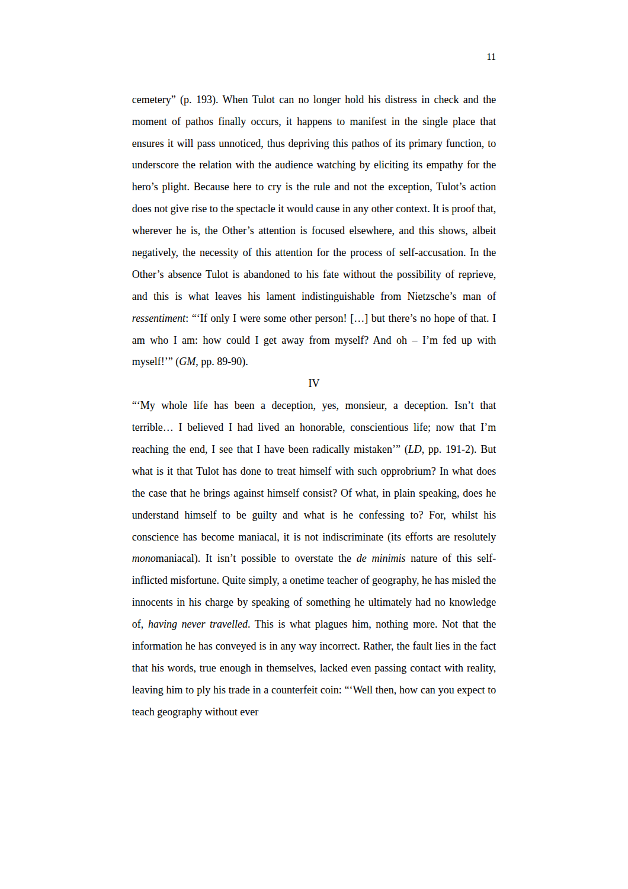11
cemetery” (p. 193). When Tulot can no longer hold his distress in check and the moment of pathos finally occurs, it happens to manifest in the single place that ensures it will pass unnoticed, thus depriving this pathos of its primary function, to underscore the relation with the audience watching by eliciting its empathy for the hero’s plight. Because here to cry is the rule and not the exception, Tulot’s action does not give rise to the spectacle it would cause in any other context. It is proof that, wherever he is, the Other’s attention is focused elsewhere, and this shows, albeit negatively, the necessity of this attention for the process of self-accusation. In the Other’s absence Tulot is abandoned to his fate without the possibility of reprieve, and this is what leaves his lament indistinguishable from Nietzsche’s man of ressentiment: “‘If only I were some other person! […] but there’s no hope of that. I am who I am: how could I get away from myself? And oh – I’m fed up with myself!’” (GM, pp. 89-90).
IV
“‘My whole life has been a deception, yes, monsieur, a deception. Isn’t that terrible… I believed I had lived an honorable, conscientious life; now that I’m reaching the end, I see that I have been radically mistaken’” (LD, pp. 191-2). But what is it that Tulot has done to treat himself with such opprobrium? In what does the case that he brings against himself consist? Of what, in plain speaking, does he understand himself to be guilty and what is he confessing to? For, whilst his conscience has become maniacal, it is not indiscriminate (its efforts are resolutely monomaniacal). It isn’t possible to overstate the de minimis nature of this self-inflicted misfortune. Quite simply, a onetime teacher of geography, he has misled the innocents in his charge by speaking of something he ultimately had no knowledge of, having never travelled. This is what plagues him, nothing more. Not that the information he has conveyed is in any way incorrect. Rather, the fault lies in the fact that his words, true enough in themselves, lacked even passing contact with reality, leaving him to ply his trade in a counterfeit coin: “‘Well then, how can you expect to teach geography without ever